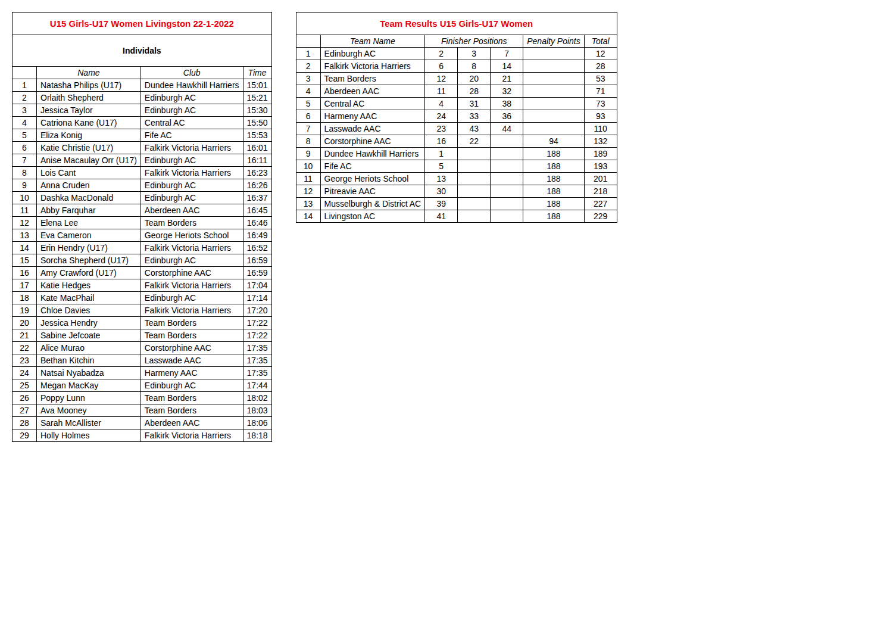| U15 Girls-U17 Women Livingston 22-1-2022 |
| Individals |
| | Name | Club | Time |
| 1 | Natasha Philips (U17) | Dundee Hawkhill Harriers | 15:01 |
| 2 | Orlaith Shepherd | Edinburgh AC | 15:21 |
| 3 | Jessica Taylor | Edinburgh AC | 15:30 |
| 4 | Catriona Kane (U17) | Central AC | 15:50 |
| 5 | Eliza Konig | Fife AC | 15:53 |
| 6 | Katie Christie (U17) | Falkirk Victoria Harriers | 16:01 |
| 7 | Anise Macaulay Orr (U17) | Edinburgh AC | 16:11 |
| 8 | Lois Cant | Falkirk Victoria Harriers | 16:23 |
| 9 | Anna Cruden | Edinburgh AC | 16:26 |
| 10 | Dashka MacDonald | Edinburgh AC | 16:37 |
| 11 | Abby Farquhar | Aberdeen AAC | 16:45 |
| 12 | Elena Lee | Team Borders | 16:46 |
| 13 | Eva Cameron | George Heriots School | 16:49 |
| 14 | Erin Hendry (U17) | Falkirk Victoria Harriers | 16:52 |
| 15 | Sorcha Shepherd (U17) | Edinburgh AC | 16:59 |
| 16 | Amy Crawford (U17) | Corstorphine AAC | 16:59 |
| 17 | Katie Hedges | Falkirk Victoria Harriers | 17:04 |
| 18 | Kate MacPhail | Edinburgh AC | 17:14 |
| 19 | Chloe Davies | Falkirk Victoria Harriers | 17:20 |
| 20 | Jessica Hendry | Team Borders | 17:22 |
| 21 | Sabine Jefcoate | Team Borders | 17:22 |
| 22 | Alice Murao | Corstorphine AAC | 17:35 |
| 23 | Bethan Kitchin | Lasswade AAC | 17:35 |
| 24 | Natsai Nyabadza | Harmeny AAC | 17:35 |
| 25 | Megan MacKay | Edinburgh AC | 17:44 |
| 26 | Poppy Lunn | Team Borders | 18:02 |
| 27 | Ava Mooney | Team Borders | 18:03 |
| 28 | Sarah McAllister | Aberdeen AAC | 18:06 |
| 29 | Holly Holmes | Falkirk Victoria Harriers | 18:18 |
| Team Results U15 Girls-U17 Women |
| | Team Name | Finisher Positions | Penalty Points | Total |
| 1 | Edinburgh AC | 2 | 3 | 7 | | 12 |
| 2 | Falkirk Victoria Harriers | 6 | 8 | 14 | | 28 |
| 3 | Team Borders | 12 | 20 | 21 | | 53 |
| 4 | Aberdeen AAC | 11 | 28 | 32 | | 71 |
| 5 | Central AC | 4 | 31 | 38 | | 73 |
| 6 | Harmeny AAC | 24 | 33 | 36 | | 93 |
| 7 | Lasswade AAC | 23 | 43 | 44 | | 110 |
| 8 | Corstorphine AAC | 16 | 22 | | 94 | 132 |
| 9 | Dundee Hawkhill Harriers | 1 | | | 188 | 189 |
| 10 | Fife AC | 5 | | | 188 | 193 |
| 11 | George Heriots School | 13 | | | 188 | 201 |
| 12 | Pitreavie AAC | 30 | | | 188 | 218 |
| 13 | Musselburgh & District AC | 39 | | | 188 | 227 |
| 14 | Livingston AC | 41 | | | 188 | 229 |